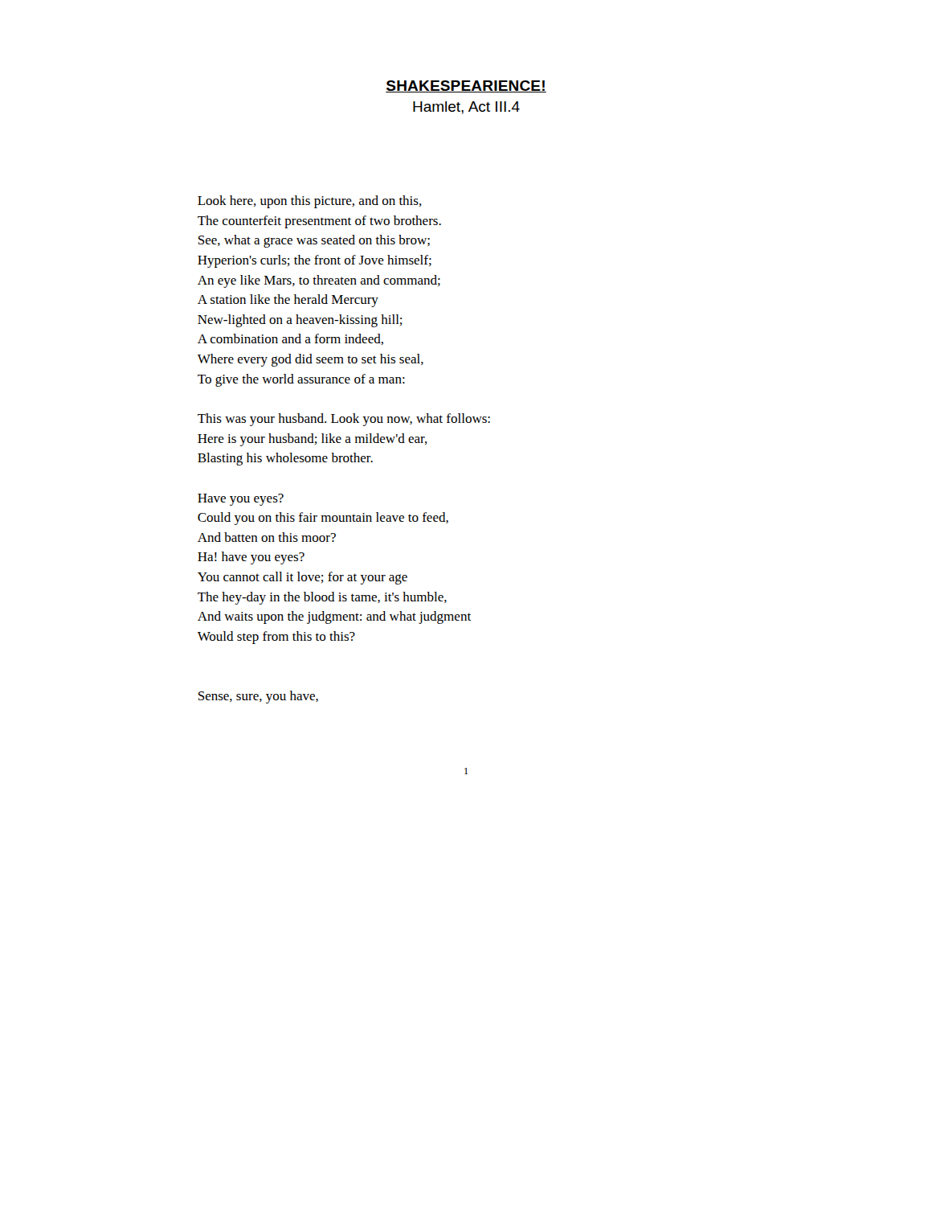SHAKESPEARIENCE!
Hamlet, Act III.4
Look here, upon this picture, and on this,
The counterfeit presentment of two brothers.
See, what a grace was seated on this brow;
Hyperion's curls; the front of Jove himself;
An eye like Mars, to threaten and command;
A station like the herald Mercury
New-lighted on a heaven-kissing hill;
A combination and a form indeed,
Where every god did seem to set his seal,
To give the world assurance of a man:
This was your husband. Look you now, what follows:
Here is your husband; like a mildew'd ear,
Blasting his wholesome brother.
Have you eyes?
Could you on this fair mountain leave to feed,
And batten on this moor?
Ha! have you eyes?
You cannot call it love; for at your age
The hey-day in the blood is tame, it's humble,
And waits upon the judgment: and what judgment
Would step from this to this?
Sense, sure, you have,
1